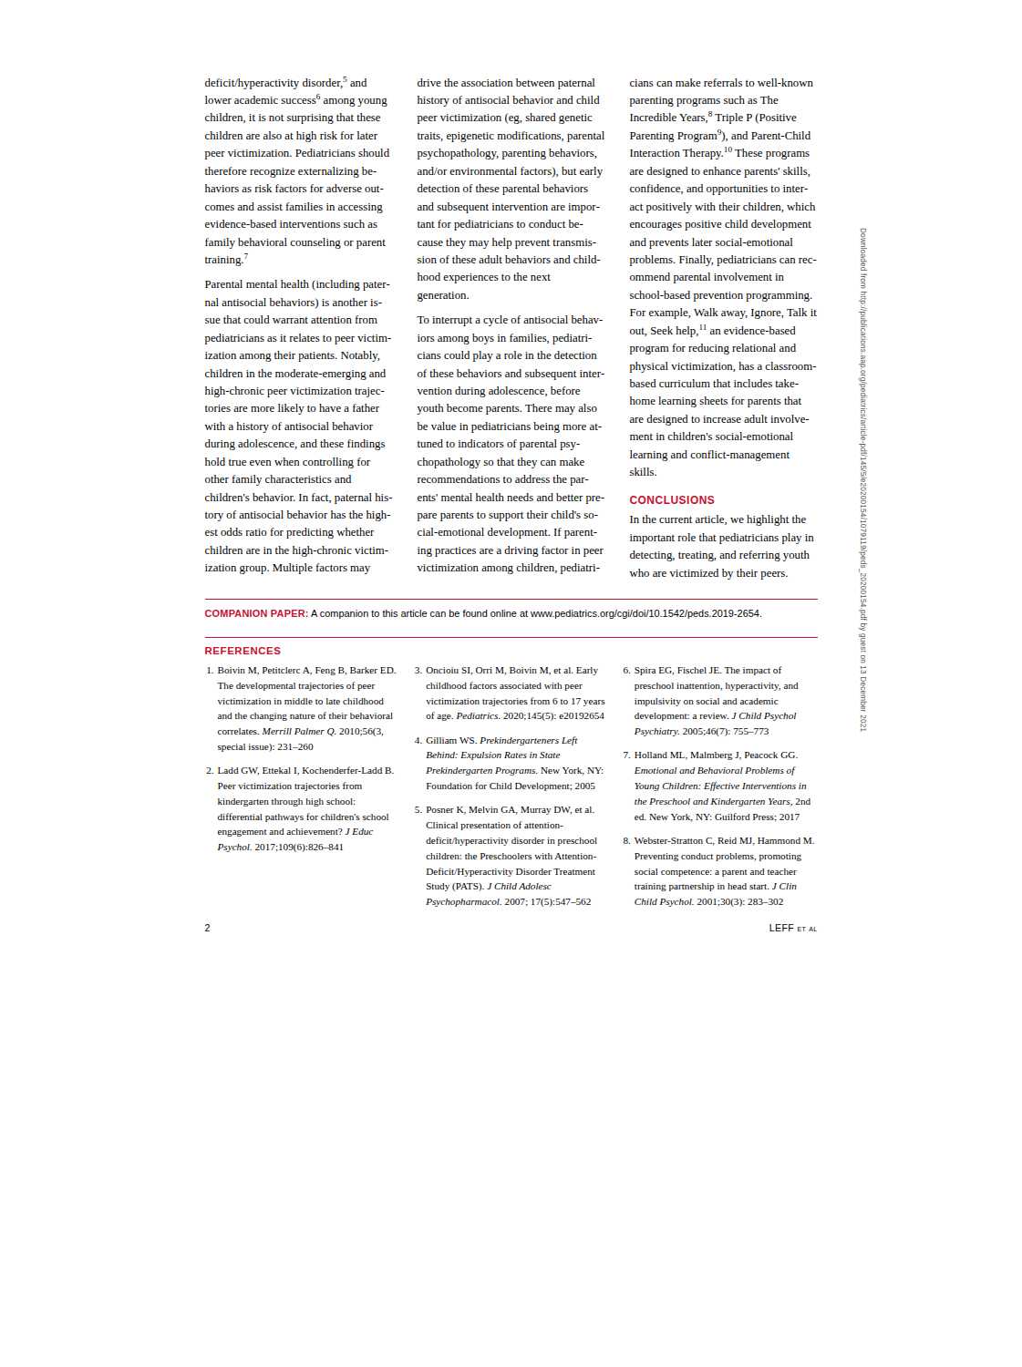Downloaded from http://publications.aap.org/pediatrics/article-pdf/145/5/e20200154/1079119/peds_20200154.pdf by guest on 13 December 2021
deficit/hyperactivity disorder,5 and lower academic success6 among young children, it is not surprising that these children are also at high risk for later peer victimization. Pediatricians should therefore recognize externalizing behaviors as risk factors for adverse outcomes and assist families in accessing evidence-based interventions such as family behavioral counseling or parent training.7
Parental mental health (including paternal antisocial behaviors) is another issue that could warrant attention from pediatricians as it relates to peer victimization among their patients. Notably, children in the moderate-emerging and high-chronic peer victimization trajectories are more likely to have a father with a history of antisocial behavior during adolescence, and these findings hold true even when controlling for other family characteristics and children's behavior. In fact, paternal history of antisocial behavior has the highest odds ratio for predicting whether children are in the high-chronic victimization group. Multiple factors may drive the association between paternal history of antisocial behavior and child peer victimization (eg, shared genetic traits, epigenetic modifications, parental psychopathology, parenting behaviors, and/or environmental factors), but early detection of these parental behaviors and subsequent intervention are important for pediatricians to conduct because they may help prevent transmission of these adult behaviors and childhood experiences to the next generation.
To interrupt a cycle of antisocial behaviors among boys in families, pediatricians could play a role in the detection of these behaviors and subsequent intervention during adolescence, before youth become parents. There may also be value in pediatricians being more attuned to indicators of parental psychopathology so that they can make recommendations to address the parents' mental health needs and better prepare parents to support their child's social-emotional development. If parenting practices are a driving factor in peer victimization among children, pediatricians can make referrals to well-known parenting programs such as The Incredible Years,8 Triple P (Positive Parenting Program9), and Parent-Child Interaction Therapy.10 These programs are designed to enhance parents' skills, confidence, and opportunities to interact positively with their children, which encourages positive child development and prevents later social-emotional problems. Finally, pediatricians can recommend parental involvement in school-based prevention programming. For example, Walk away, Ignore, Talk it out, Seek help,11 an evidence-based program for reducing relational and physical victimization, has a classroom-based curriculum that includes take-home learning sheets for parents that are designed to increase adult involvement in children's social-emotional learning and conflict-management skills.
CONCLUSIONS
In the current article, we highlight the important role that pediatricians play in detecting, treating, and referring youth who are victimized by their peers.
COMPANION PAPER: A companion to this article can be found online at www.pediatrics.org/cgi/doi/10.1542/peds.2019-2654.
REFERENCES
Boivin M, Petitclerc A, Feng B, Barker ED. The developmental trajectories of peer victimization in middle to late childhood and the changing nature of their behavioral correlates. Merrill Palmer Q. 2010;56(3, special issue): 231–260
Ladd GW, Ettekal I, Kochenderfer-Ladd B. Peer victimization trajectories from kindergarten through high school: differential pathways for children's school engagement and achievement? J Educ Psychol. 2017;109(6):826–841
Oncioiu SI, Orri M, Boivin M, et al. Early childhood factors associated with peer victimization trajectories from 6 to 17 years of age. Pediatrics. 2020;145(5): e20192654
Gilliam WS. Prekindergarteners Left Behind: Expulsion Rates in State Prekindergarten Programs. New York, NY: Foundation for Child Development; 2005
Posner K, Melvin GA, Murray DW, et al. Clinical presentation of attention-deficit/hyperactivity disorder in preschool children: the Preschoolers with Attention-Deficit/Hyperactivity Disorder Treatment Study (PATS). J Child Adolesc Psychopharmacol. 2007; 17(5):547–562
Spira EG, Fischel JE. The impact of preschool inattention, hyperactivity, and impulsivity on social and academic development: a review. J Child Psychol Psychiatry. 2005;46(7): 755–773
Holland ML, Malmberg J, Peacock GG. Emotional and Behavioral Problems of Young Children: Effective Interventions in the Preschool and Kindergarten Years, 2nd ed. New York, NY: Guilford Press; 2017
Webster-Stratton C, Reid MJ, Hammond M. Preventing conduct problems, promoting social competence: a parent and teacher training partnership in head start. J Clin Child Psychol. 2001;30(3): 283–302
2 LEFF et al